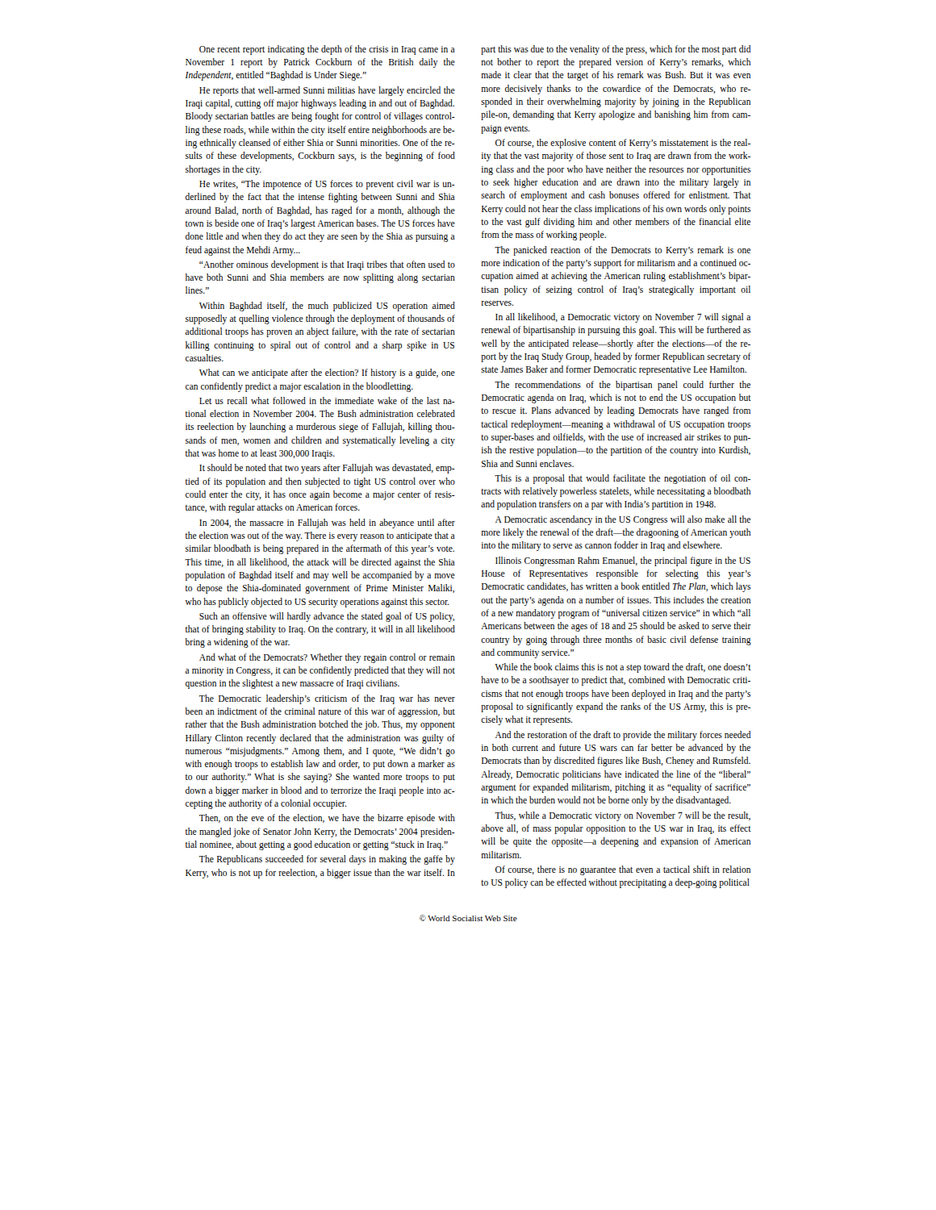One recent report indicating the depth of the crisis in Iraq came in a November 1 report by Patrick Cockburn of the British daily the Independent, entitled “Baghdad is Under Siege.”
He reports that well-armed Sunni militias have largely encircled the Iraqi capital, cutting off major highways leading in and out of Baghdad. Bloody sectarian battles are being fought for control of villages controlling these roads, while within the city itself entire neighborhoods are being ethnically cleansed of either Shia or Sunni minorities. One of the results of these developments, Cockburn says, is the beginning of food shortages in the city.
He writes, “The impotence of US forces to prevent civil war is underlined by the fact that the intense fighting between Sunni and Shia around Balad, north of Baghdad, has raged for a month, although the town is beside one of Iraq’s largest American bases. The US forces have done little and when they do act they are seen by the Shia as pursuing a feud against the Mehdi Army...
“Another ominous development is that Iraqi tribes that often used to have both Sunni and Shia members are now splitting along sectarian lines.”
Within Baghdad itself, the much publicized US operation aimed supposedly at quelling violence through the deployment of thousands of additional troops has proven an abject failure, with the rate of sectarian killing continuing to spiral out of control and a sharp spike in US casualties.
What can we anticipate after the election? If history is a guide, one can confidently predict a major escalation in the bloodletting.
Let us recall what followed in the immediate wake of the last national election in November 2004. The Bush administration celebrated its reelection by launching a murderous siege of Fallujah, killing thousands of men, women and children and systematically leveling a city that was home to at least 300,000 Iraqis.
It should be noted that two years after Fallujah was devastated, emptied of its population and then subjected to tight US control over who could enter the city, it has once again become a major center of resistance, with regular attacks on American forces.
In 2004, the massacre in Fallujah was held in abeyance until after the election was out of the way. There is every reason to anticipate that a similar bloodbath is being prepared in the aftermath of this year’s vote. This time, in all likelihood, the attack will be directed against the Shia population of Baghdad itself and may well be accompanied by a move to depose the Shia-dominated government of Prime Minister Maliki, who has publicly objected to US security operations against this sector.
Such an offensive will hardly advance the stated goal of US policy, that of bringing stability to Iraq. On the contrary, it will in all likelihood bring a widening of the war.
And what of the Democrats? Whether they regain control or remain a minority in Congress, it can be confidently predicted that they will not question in the slightest a new massacre of Iraqi civilians.
The Democratic leadership’s criticism of the Iraq war has never been an indictment of the criminal nature of this war of aggression, but rather that the Bush administration botched the job. Thus, my opponent Hillary Clinton recently declared that the administration was guilty of numerous “misjudgments.” Among them, and I quote, “We didn’t go with enough troops to establish law and order, to put down a marker as to our authority.” What is she saying? She wanted more troops to put down a bigger marker in blood and to terrorize the Iraqi people into accepting the authority of a colonial occupier.
Then, on the eve of the election, we have the bizarre episode with the mangled joke of Senator John Kerry, the Democrats’ 2004 presidential nominee, about getting a good education or getting “stuck in Iraq.”
The Republicans succeeded for several days in making the gaffe by Kerry, who is not up for reelection, a bigger issue than the war itself. In part this was due to the venality of the press, which for the most part did not bother to report the prepared version of Kerry’s remarks, which made it clear that the target of his remark was Bush. But it was even more decisively thanks to the cowardice of the Democrats, who responded in their overwhelming majority by joining in the Republican pile-on, demanding that Kerry apologize and banishing him from campaign events.
Of course, the explosive content of Kerry’s misstatement is the reality that the vast majority of those sent to Iraq are drawn from the working class and the poor who have neither the resources nor opportunities to seek higher education and are drawn into the military largely in search of employment and cash bonuses offered for enlistment. That Kerry could not hear the class implications of his own words only points to the vast gulf dividing him and other members of the financial elite from the mass of working people.
The panicked reaction of the Democrats to Kerry’s remark is one more indication of the party’s support for militarism and a continued occupation aimed at achieving the American ruling establishment’s bipartisan policy of seizing control of Iraq’s strategically important oil reserves.
In all likelihood, a Democratic victory on November 7 will signal a renewal of bipartisanship in pursuing this goal. This will be furthered as well by the anticipated release—shortly after the elections—of the report by the Iraq Study Group, headed by former Republican secretary of state James Baker and former Democratic representative Lee Hamilton.
The recommendations of the bipartisan panel could further the Democratic agenda on Iraq, which is not to end the US occupation but to rescue it. Plans advanced by leading Democrats have ranged from tactical redeployment—meaning a withdrawal of US occupation troops to super-bases and oilfields, with the use of increased air strikes to punish the restive population—to the partition of the country into Kurdish, Shia and Sunni enclaves.
This is a proposal that would facilitate the negotiation of oil contracts with relatively powerless statelets, while necessitating a bloodbath and population transfers on a par with India’s partition in 1948.
A Democratic ascendancy in the US Congress will also make all the more likely the renewal of the draft—the dragooning of American youth into the military to serve as cannon fodder in Iraq and elsewhere.
Illinois Congressman Rahm Emanuel, the principal figure in the US House of Representatives responsible for selecting this year’s Democratic candidates, has written a book entitled The Plan, which lays out the party’s agenda on a number of issues. This includes the creation of a new mandatory program of “universal citizen service” in which “all Americans between the ages of 18 and 25 should be asked to serve their country by going through three months of basic civil defense training and community service.”
While the book claims this is not a step toward the draft, one doesn’t have to be a soothsayer to predict that, combined with Democratic criticisms that not enough troops have been deployed in Iraq and the party’s proposal to significantly expand the ranks of the US Army, this is precisely what it represents.
And the restoration of the draft to provide the military forces needed in both current and future US wars can far better be advanced by the Democrats than by discredited figures like Bush, Cheney and Rumsfeld. Already, Democratic politicians have indicated the line of the “liberal” argument for expanded militarism, pitching it as “equality of sacrifice” in which the burden would not be borne only by the disadvantaged.
Thus, while a Democratic victory on November 7 will be the result, above all, of mass popular opposition to the US war in Iraq, its effect will be quite the opposite—a deepening and expansion of American militarism.
Of course, there is no guarantee that even a tactical shift in relation to US policy can be effected without precipitating a deep-going political
© World Socialist Web Site